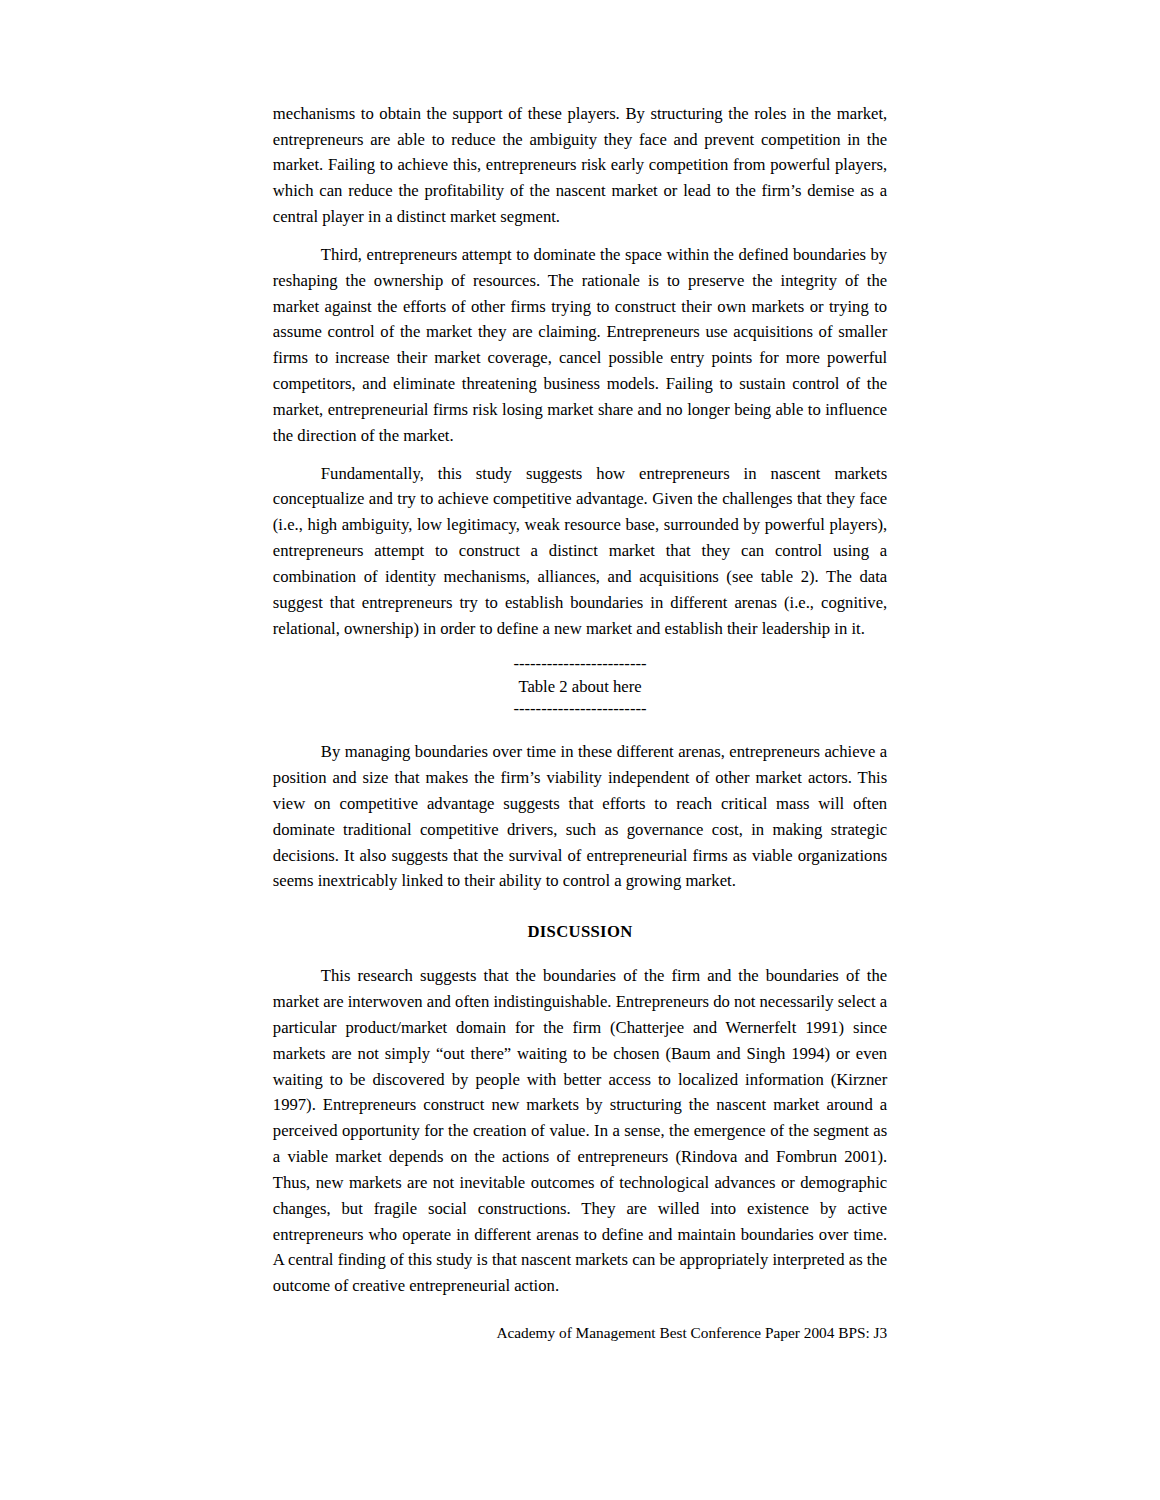mechanisms to obtain the support of these players. By structuring the roles in the market, entrepreneurs are able to reduce the ambiguity they face and prevent competition in the market. Failing to achieve this, entrepreneurs risk early competition from powerful players, which can reduce the profitability of the nascent market or lead to the firm’s demise as a central player in a distinct market segment.
Third, entrepreneurs attempt to dominate the space within the defined boundaries by reshaping the ownership of resources. The rationale is to preserve the integrity of the market against the efforts of other firms trying to construct their own markets or trying to assume control of the market they are claiming. Entrepreneurs use acquisitions of smaller firms to increase their market coverage, cancel possible entry points for more powerful competitors, and eliminate threatening business models. Failing to sustain control of the market, entrepreneurial firms risk losing market share and no longer being able to influence the direction of the market.
Fundamentally, this study suggests how entrepreneurs in nascent markets conceptualize and try to achieve competitive advantage. Given the challenges that they face (i.e., high ambiguity, low legitimacy, weak resource base, surrounded by powerful players), entrepreneurs attempt to construct a distinct market that they can control using a combination of identity mechanisms, alliances, and acquisitions (see table 2). The data suggest that entrepreneurs try to establish boundaries in different arenas (i.e., cognitive, relational, ownership) in order to define a new market and establish their leadership in it.
------------------------
Table 2 about here
------------------------
By managing boundaries over time in these different arenas, entrepreneurs achieve a position and size that makes the firm’s viability independent of other market actors. This view on competitive advantage suggests that efforts to reach critical mass will often dominate traditional competitive drivers, such as governance cost, in making strategic decisions. It also suggests that the survival of entrepreneurial firms as viable organizations seems inextricably linked to their ability to control a growing market.
DISCUSSION
This research suggests that the boundaries of the firm and the boundaries of the market are interwoven and often indistinguishable. Entrepreneurs do not necessarily select a particular product/market domain for the firm (Chatterjee and Wernerfelt 1991) since markets are not simply “out there” waiting to be chosen (Baum and Singh 1994) or even waiting to be discovered by people with better access to localized information (Kirzner 1997). Entrepreneurs construct new markets by structuring the nascent market around a perceived opportunity for the creation of value. In a sense, the emergence of the segment as a viable market depends on the actions of entrepreneurs (Rindova and Fombrun 2001). Thus, new markets are not inevitable outcomes of technological advances or demographic changes, but fragile social constructions. They are willed into existence by active entrepreneurs who operate in different arenas to define and maintain boundaries over time. A central finding of this study is that nascent markets can be appropriately interpreted as the outcome of creative entrepreneurial action.
Academy of Management Best Conference Paper 2004 BPS: J3